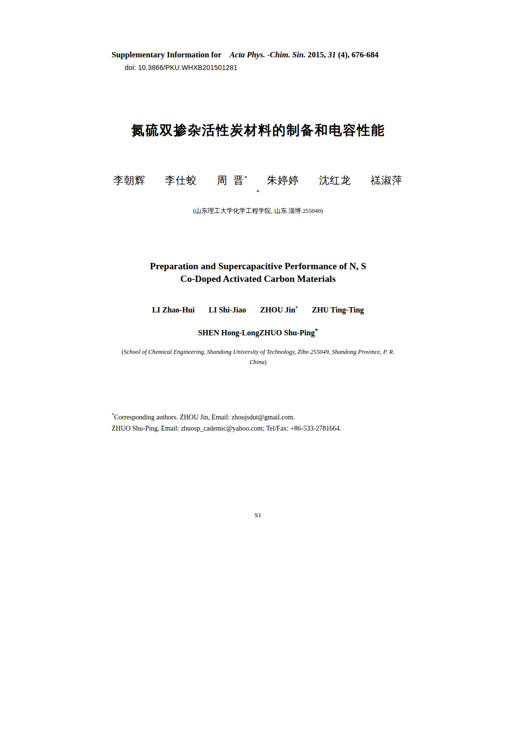Supplementary Information for Acta Phys. -Chim. Sin. 2015, 31 (4), 676-684
doi: 10.3866/PKU.WHXB201501281
氮硫双掺杂活性炭材料的制备和电容性能
李朝辉 李仕蛟 周 晋* 朱婷婷 沈红龙 禚淑萍*
(山东理工大学化学工程学院, 山东 淄博 255049)
Preparation and Supercapacitive Performance of N, S
Co-Doped Activated Carbon Materials
LI Zhao-Hui LI Shi-Jiao ZHOU Jin* ZHU Ting-Ting
SHEN Hong-Long ZHUO Shu-Ping*
(School of Chemical Engineering, Shandong University of Technology, Zibo 255049, Shandong Province, P. R.
China)
*Corresponding authors. ZHOU Jin, Email: zhoujsdut@gmail.com.
ZHUO Shu-Ping, Email: zhuosp_cademic@yahoo.com; Tel/Fax: +86-533-2781664.
S1